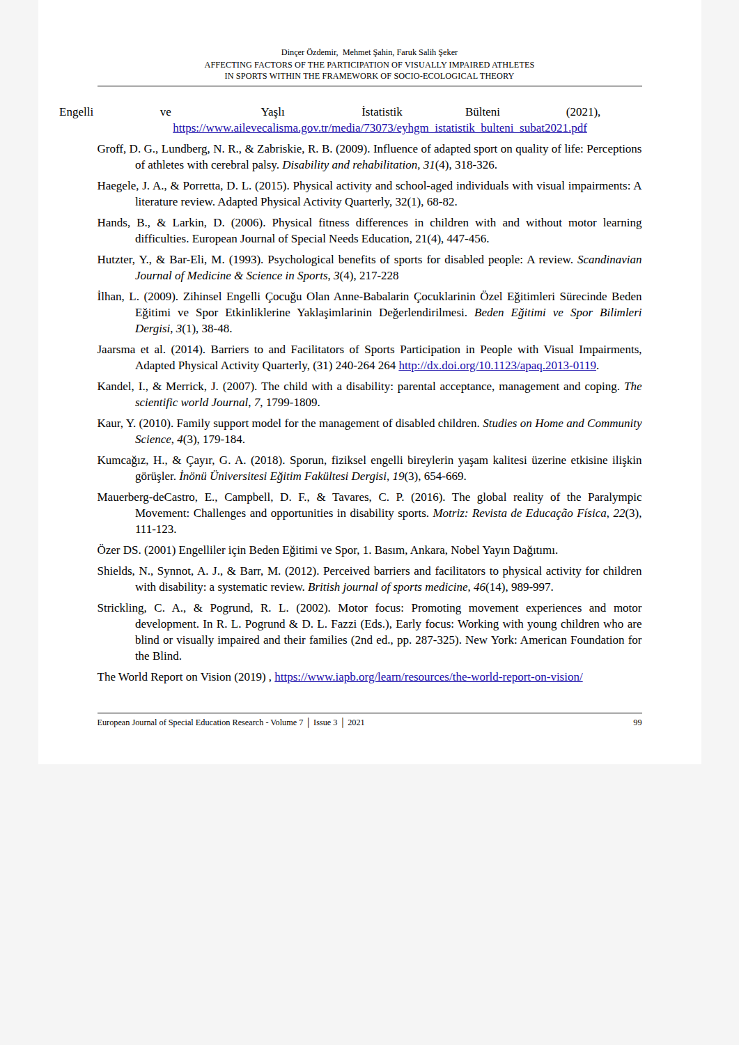Dinçer Özdemir, Mehmet Şahin, Faruk Salih Şeker
Affecting Factors of the Participation of Visually Impaired Athletes
in Sports within the Framework of Socio-Ecological Theory
Engelli ve Yaşlı İstatistik Bülteni(2021), https://www.ailevecalisma.gov.tr/media/73073/eyhgm_istatistik_bulteni_subat2021.pdf
Groff, D. G., Lundberg, N. R., & Zabriskie, R. B. (2009). Influence of adapted sport on quality of life: Perceptions of athletes with cerebral palsy. Disability and rehabilitation, 31(4), 318-326.
Haegele, J. A., & Porretta, D. L. (2015). Physical activity and school-aged individuals with visual impairments: A literature review. Adapted Physical Activity Quarterly, 32(1), 68-82.
Hands, B., & Larkin, D. (2006). Physical fitness differences in children with and without motor learning difficulties. European Journal of Special Needs Education, 21(4), 447-456.
Hutzter, Y., & Bar-Eli, M. (1993). Psychological benefits of sports for disabled people: A review. Scandinavian Journal of Medicine & Science in Sports, 3(4), 217-228
İlhan, L. (2009). Zihinsel Engelli Çocuğu Olan Anne-Babalarin Çocuklarinin Özel Eğitimleri Sürecinde Beden Eğitimi ve Spor Etkinliklerine Yaklaşimlarinin Değerlendirilmesi. Beden Eğitimi ve Spor Bilimleri Dergisi, 3(1), 38-48.
Jaarsma et al. (2014). Barriers to and Facilitators of Sports Participation in People with Visual Impairments, Adapted Physical Activity Quarterly, (31) 240-264 264 http://dx.doi.org/10.1123/apaq.2013-0119.
Kandel, I., & Merrick, J. (2007). The child with a disability: parental acceptance, management and coping. The scientific world Journal, 7, 1799-1809.
Kaur, Y. (2010). Family support model for the management of disabled children. Studies on Home and Community Science, 4(3), 179-184.
Kumcağız, H., & Çayır, G. A. (2018). Sporun, fiziksel engelli bireylerin yaşam kalitesi üzerine etkisine ilişkin görüşler. İnönü Üniversitesi Eğitim Fakültesi Dergisi, 19(3), 654-669.
Mauerberg-deCastro, E., Campbell, D. F., & Tavares, C. P. (2016). The global reality of the Paralympic Movement: Challenges and opportunities in disability sports. Motriz: Revista de Educação Física, 22(3), 111-123.
Özer DS. (2001) Engelliler için Beden Eğitimi ve Spor, 1. Basım, Ankara, Nobel Yayın Dağıtımı.
Shields, N., Synnot, A. J., & Barr, M. (2012). Perceived barriers and facilitators to physical activity for children with disability: a systematic review. British journal of sports medicine, 46(14), 989-997.
Strickling, C. A., & Pogrund, R. L. (2002). Motor focus: Promoting movement experiences and motor development. In R. L. Pogrund & D. L. Fazzi (Eds.), Early focus: Working with young children who are blind or visually impaired and their families (2nd ed., pp. 287-325). New York: American Foundation for the Blind.
The World Report on Vision (2019) , https://www.iapb.org/learn/resources/the-world-report-on-vision/
European Journal of Special Education Research - Volume 7 │ Issue 3 │ 2021 99